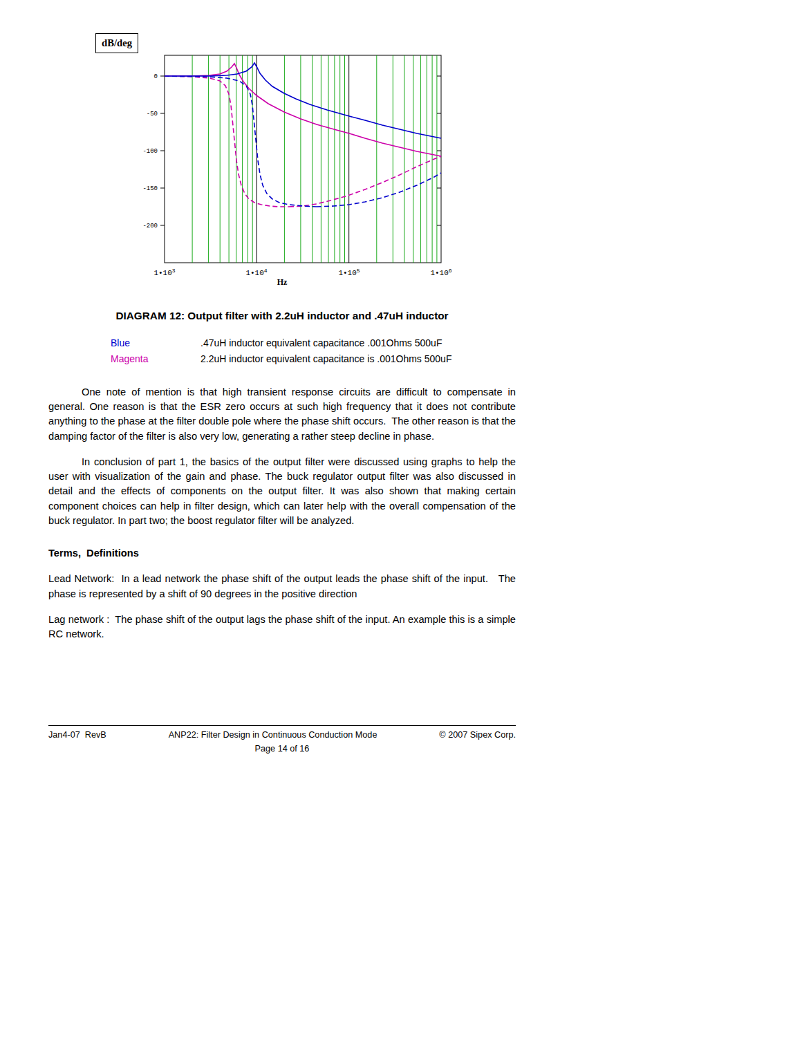dB/deg
0 -50 -100 -150 -200 1•103 1•104 1•105 1•106 Hz
DIAGRAM 12: Output filter with 2.2uH inductor and .47uH inductor
| Blue | .47uH inductor equivalent capacitance .001Ohms 500uF |
| Magenta | 2.2uH inductor equivalent capacitance is .001Ohms 500uF |
One note of mention is that high transient response circuits are difficult to compensate in general. One reason is that the ESR zero occurs at such high frequency that it does not contribute anything to the phase at the filter double pole where the phase shift occurs. The other reason is that the damping factor of the filter is also very low, generating a rather steep decline in phase.
In conclusion of part 1, the basics of the output filter were discussed using graphs to help the user with visualization of the gain and phase. The buck regulator output filter was also discussed in detail and the effects of components on the output filter. It was also shown that making certain component choices can help in filter design, which can later help with the overall compensation of the buck regulator. In part two; the boost regulator filter will be analyzed.
Terms, Definitions
Lead Network: In a lead network the phase shift of the output leads the phase shift of the input. The phase is represented by a shift of 90 degrees in the positive direction
Lag network : The phase shift of the output lags the phase shift of the input. An example this is a simple RC network.
Jan4-07 RevB ANP22: Filter Design in Continuous Conduction Mode © 2007 Sipex Corp.
Page 14 of 16